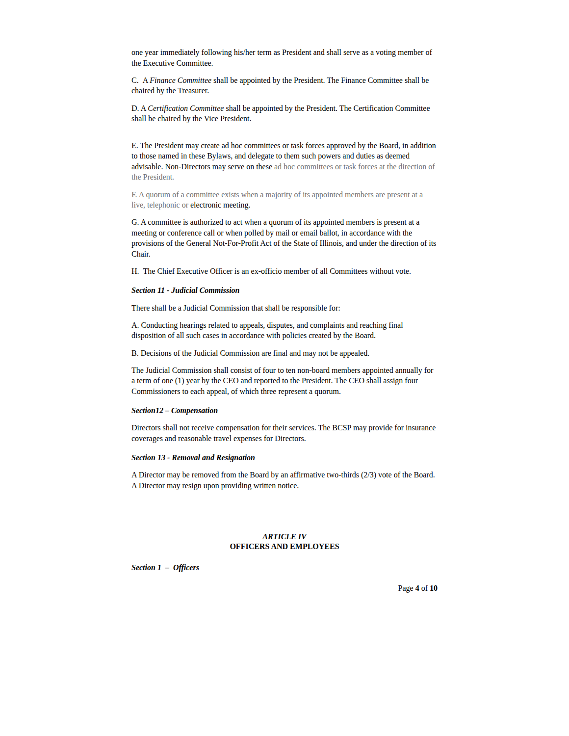one year immediately following his/her term as President and shall serve as a voting member of the Executive Committee.
C. A Finance Committee shall be appointed by the President. The Finance Committee shall be chaired by the Treasurer.
D. A Certification Committee shall be appointed by the President. The Certification Committee shall be chaired by the Vice President.
E. The President may create ad hoc committees or task forces approved by the Board, in addition to those named in these Bylaws, and delegate to them such powers and duties as deemed advisable. Non-Directors may serve on these ad hoc committees or task forces at the direction of the President.
F. A quorum of a committee exists when a majority of its appointed members are present at a live, telephonic or electronic meeting.
G. A committee is authorized to act when a quorum of its appointed members is present at a meeting or conference call or when polled by mail or email ballot, in accordance with the provisions of the General Not-For-Profit Act of the State of Illinois, and under the direction of its Chair.
H. The Chief Executive Officer is an ex-officio member of all Committees without vote.
Section 11 - Judicial Commission
There shall be a Judicial Commission that shall be responsible for:
A. Conducting hearings related to appeals, disputes, and complaints and reaching final disposition of all such cases in accordance with policies created by the Board.
B. Decisions of the Judicial Commission are final and may not be appealed.
The Judicial Commission shall consist of four to ten non-board members appointed annually for a term of one (1) year by the CEO and reported to the President. The CEO shall assign four Commissioners to each appeal, of which three represent a quorum.
Section12 – Compensation
Directors shall not receive compensation for their services. The BCSP may provide for insurance coverages and reasonable travel expenses for Directors.
Section 13 - Removal and Resignation
A Director may be removed from the Board by an affirmative two-thirds (2/3) vote of the Board. A Director may resign upon providing written notice.
ARTICLE IV
OFFICERS AND EMPLOYEES
Section 1 – Officers
Page 4 of 10